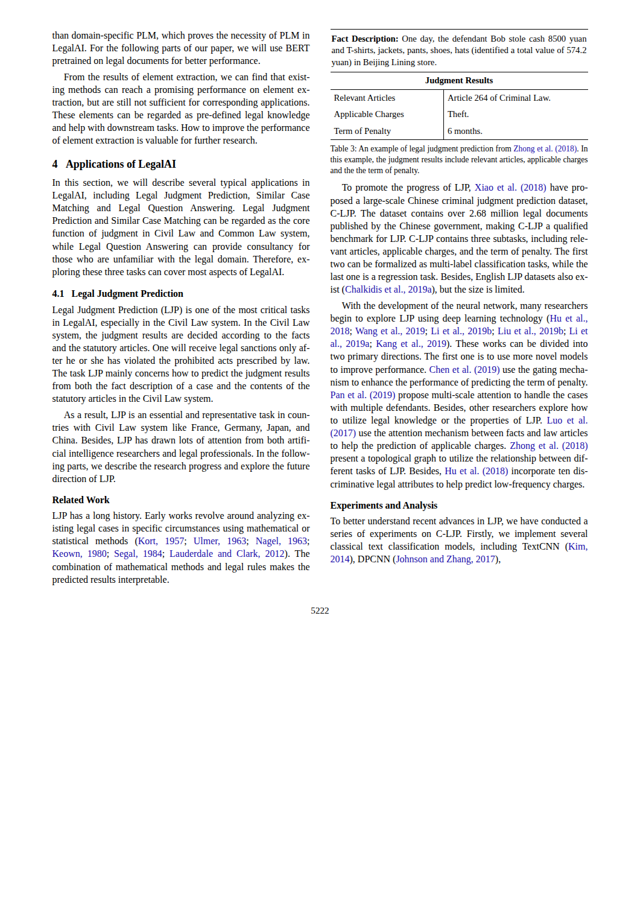than domain-specific PLM, which proves the necessity of PLM in LegalAI. For the following parts of our paper, we will use BERT pretrained on legal documents for better performance.
From the results of element extraction, we can find that existing methods can reach a promising performance on element extraction, but are still not sufficient for corresponding applications. These elements can be regarded as pre-defined legal knowledge and help with downstream tasks. How to improve the performance of element extraction is valuable for further research.
4 Applications of LegalAI
In this section, we will describe several typical applications in LegalAI, including Legal Judgment Prediction, Similar Case Matching and Legal Question Answering. Legal Judgment Prediction and Similar Case Matching can be regarded as the core function of judgment in Civil Law and Common Law system, while Legal Question Answering can provide consultancy for those who are unfamiliar with the legal domain. Therefore, exploring these three tasks can cover most aspects of LegalAI.
4.1 Legal Judgment Prediction
Legal Judgment Prediction (LJP) is one of the most critical tasks in LegalAI, especially in the Civil Law system. In the Civil Law system, the judgment results are decided according to the facts and the statutory articles. One will receive legal sanctions only after he or she has violated the prohibited acts prescribed by law. The task LJP mainly concerns how to predict the judgment results from both the fact description of a case and the contents of the statutory articles in the Civil Law system.
As a result, LJP is an essential and representative task in countries with Civil Law system like France, Germany, Japan, and China. Besides, LJP has drawn lots of attention from both artificial intelligence researchers and legal professionals. In the following parts, we describe the research progress and explore the future direction of LJP.
Related Work
LJP has a long history. Early works revolve around analyzing existing legal cases in specific circumstances using mathematical or statistical methods (Kort, 1957; Ulmer, 1963; Nagel, 1963; Keown, 1980; Segal, 1984; Lauderdale and Clark, 2012). The combination of mathematical methods and legal rules makes the predicted results interpretable.
Fact Description: One day, the defendant Bob stole cash 8500 yuan and T-shirts, jackets, pants, shoes, hats (identified a total value of 574.2 yuan) in Beijing Lining store.
| Judgment Results |
| --- |
| Relevant Articles | Article 264 of Criminal Law. |
| Applicable Charges | Theft. |
| Term of Penalty | 6 months. |
Table 3: An example of legal judgment prediction from Zhong et al. (2018). In this example, the judgment results include relevant articles, applicable charges and the the term of penalty.
To promote the progress of LJP, Xiao et al. (2018) have proposed a large-scale Chinese criminal judgment prediction dataset, C-LJP. The dataset contains over 2.68 million legal documents published by the Chinese government, making C-LJP a qualified benchmark for LJP. C-LJP contains three subtasks, including relevant articles, applicable charges, and the term of penalty. The first two can be formalized as multi-label classification tasks, while the last one is a regression task. Besides, English LJP datasets also exist (Chalkidis et al., 2019a), but the size is limited.
With the development of the neural network, many researchers begin to explore LJP using deep learning technology (Hu et al., 2018; Wang et al., 2019; Li et al., 2019b; Liu et al., 2019b; Li et al., 2019a; Kang et al., 2019). These works can be divided into two primary directions. The first one is to use more novel models to improve performance. Chen et al. (2019) use the gating mechanism to enhance the performance of predicting the term of penalty. Pan et al. (2019) propose multi-scale attention to handle the cases with multiple defendants. Besides, other researchers explore how to utilize legal knowledge or the properties of LJP. Luo et al. (2017) use the attention mechanism between facts and law articles to help the prediction of applicable charges. Zhong et al. (2018) present a topological graph to utilize the relationship between different tasks of LJP. Besides, Hu et al. (2018) incorporate ten discriminative legal attributes to help predict low-frequency charges.
Experiments and Analysis
To better understand recent advances in LJP, we have conducted a series of experiments on C-LJP. Firstly, we implement several classical text classification models, including TextCNN (Kim, 2014), DPCNN (Johnson and Zhang, 2017),
5222